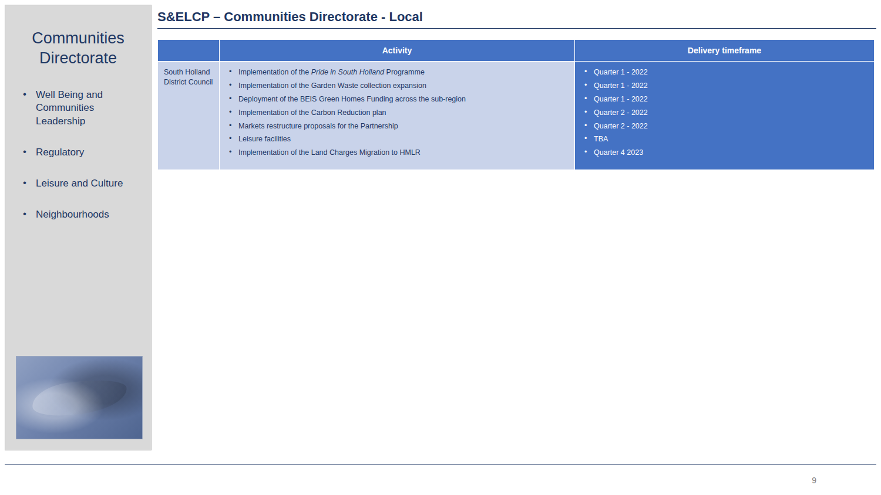Communities
Directorate
Well Being and Communities Leadership
Regulatory
Leisure and Culture
Neighbourhoods
S&ELCP – Communities Directorate - Local
| | Activity | Delivery timeframe |
| --- | --- | --- |
| South Holland District Council | Implementation of the Pride in South Holland Programme Implementation of the Garden Waste collection expansion Deployment of the BEIS Green Homes Funding across the sub-region Implementation of the Carbon Reduction plan Markets restructure proposals for the Partnership Leisure facilities Implementation of the Land Charges Migration to HMLR | Quarter 1 - 2022 Quarter 1 - 2022 Quarter 1 - 2022 Quarter 2 - 2022 Quarter 2 - 2022 TBA Quarter 4 2023 |
9